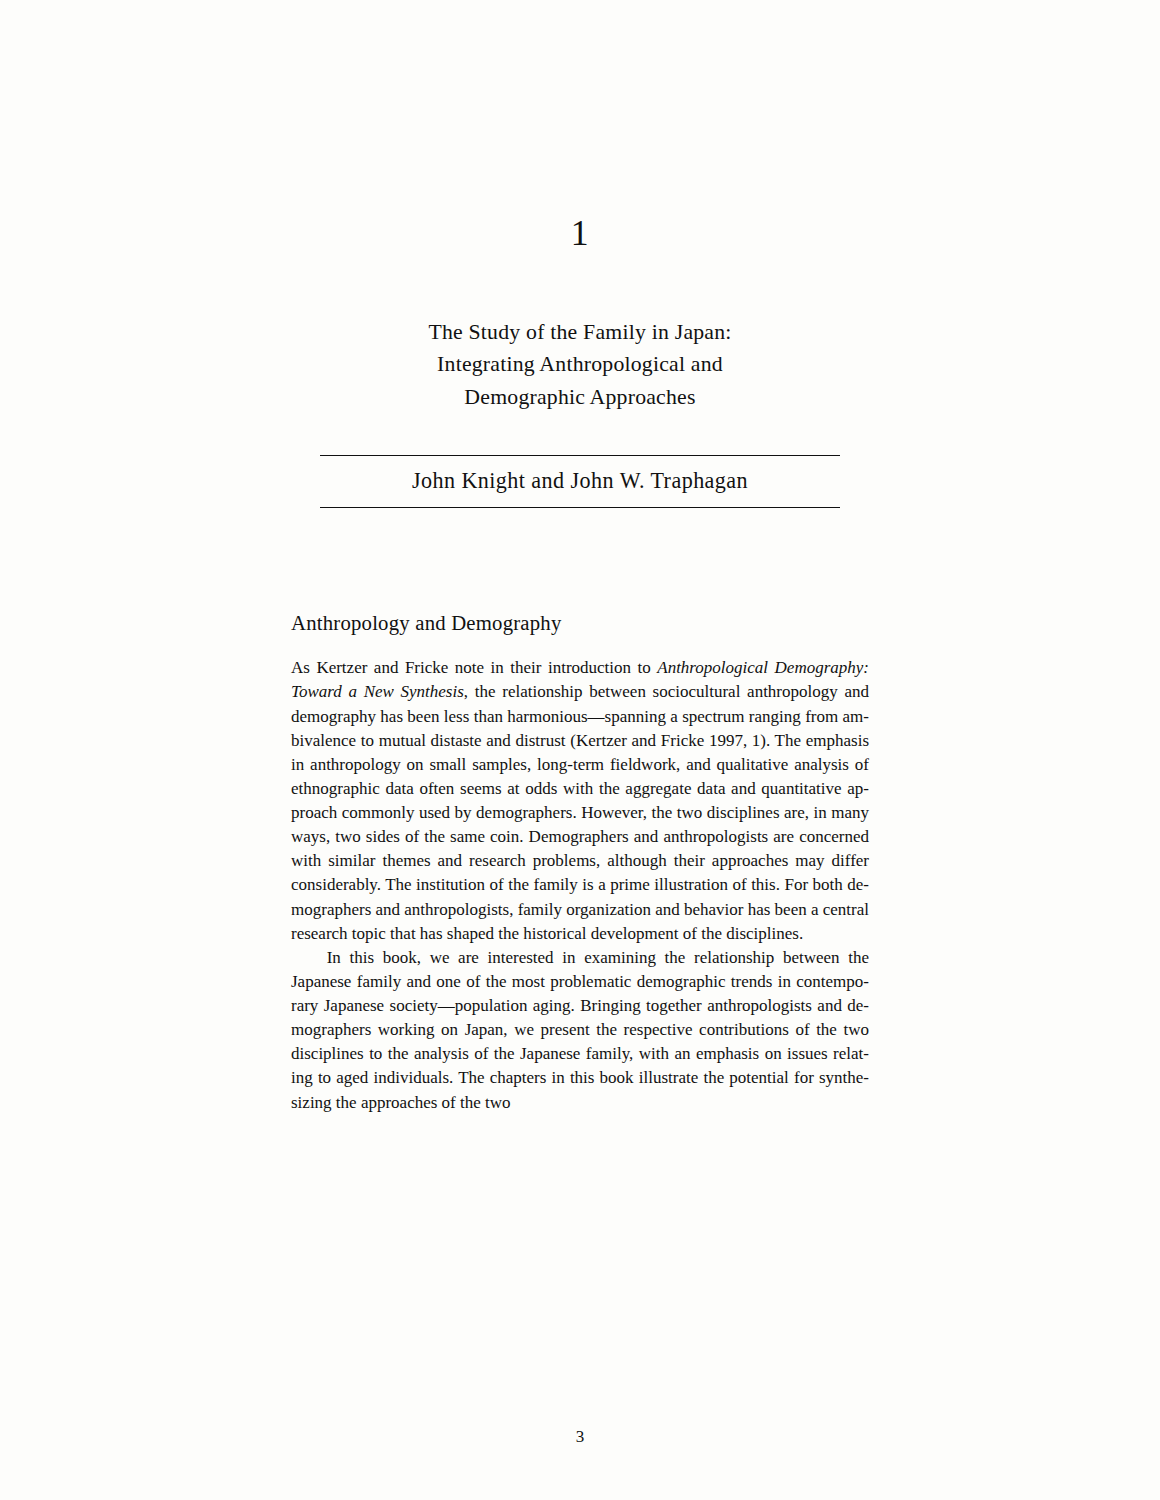1
The Study of the Family in Japan:
Integrating Anthropological and
Demographic Approaches
John Knight and John W. Traphagan
Anthropology and Demography
As Kertzer and Fricke note in their introduction to Anthropological Demography: Toward a New Synthesis, the relationship between sociocultural anthropology and demography has been less than harmonious—spanning a spectrum ranging from ambivalence to mutual distaste and distrust (Kertzer and Fricke 1997, 1). The emphasis in anthropology on small samples, long-term fieldwork, and qualitative analysis of ethnographic data often seems at odds with the aggregate data and quantitative approach commonly used by demographers. However, the two disciplines are, in many ways, two sides of the same coin. Demographers and anthropologists are concerned with similar themes and research problems, although their approaches may differ considerably. The institution of the family is a prime illustration of this. For both demographers and anthropologists, family organization and behavior has been a central research topic that has shaped the historical development of the disciplines.
In this book, we are interested in examining the relationship between the Japanese family and one of the most problematic demographic trends in contemporary Japanese society—population aging. Bringing together anthropologists and demographers working on Japan, we present the respective contributions of the two disciplines to the analysis of the Japanese family, with an emphasis on issues relating to aged individuals. The chapters in this book illustrate the potential for synthesizing the approaches of the two
3